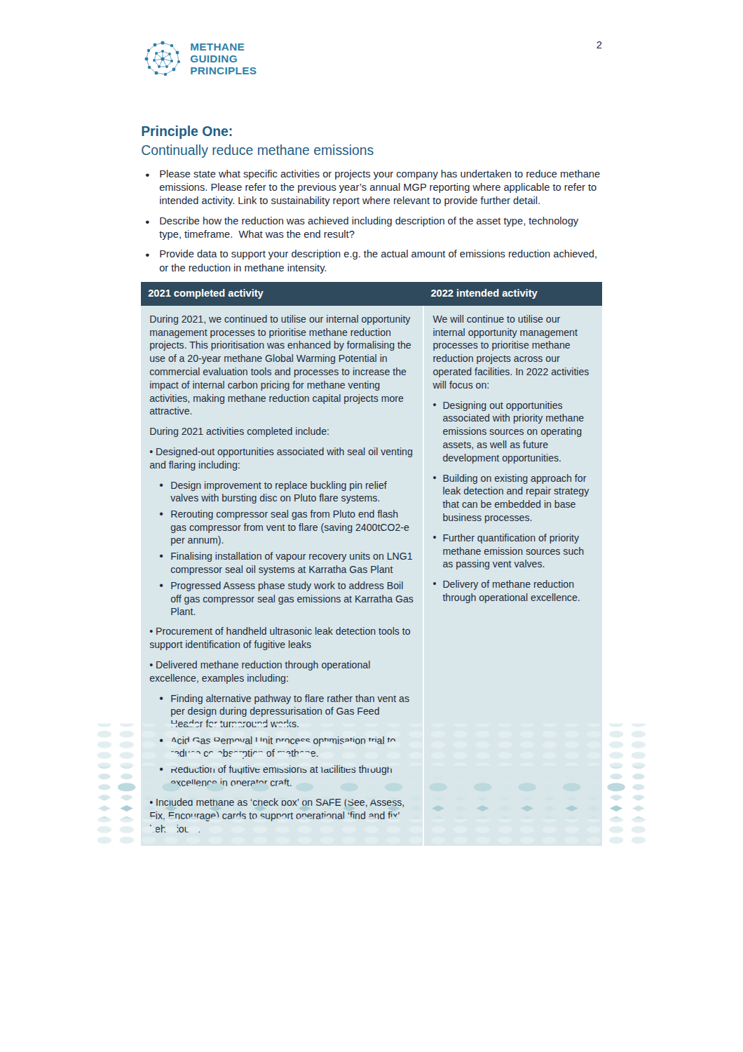Methane
Guiding
Principles
2
Principle One:
Continually reduce methane emissions
Please state what specific activities or projects your company has undertaken to reduce methane emissions. Please refer to the previous year’s annual MGP reporting where applicable to refer to intended activity. Link to sustainability report where relevant to provide further detail.
Describe how the reduction was achieved including description of the asset type, technology type, timeframe. What was the end result?
Provide data to support your description e.g. the actual amount of emissions reduction achieved, or the reduction in methane intensity.
| 2021 completed activity | 2022 intended activity |
| --- | --- |
| During 2021, we continued to utilise our internal opportunity management processes to prioritise methane reduction projects. This prioritisation was enhanced by formalising the use of a 20-year methane Global Warming Potential in commercial evaluation tools and processes to increase the impact of internal carbon pricing for methane venting activities, making methane reduction capital projects more attractive. During 2021 activities completed include: • Designed-out opportunities associated with seal oil venting and flaring including: Design improvement to replace buckling pin relief valves with bursting disc on Pluto flare systems. Rerouting compressor seal gas from Pluto end flash gas compressor from vent to flare (saving 2400tCO2-e per annum). Finalising installation of vapour recovery units on LNG1 compressor seal oil systems at Karratha Gas Plant Progressed Assess phase study work to address Boil off gas compressor seal gas emissions at Karratha Gas Plant. • Procurement of handheld ultrasonic leak detection tools to support identification of fugitive leaks • Delivered methane reduction through operational excellence, examples including: Finding alternative pathway to flare rather than vent as per design during depressurisation of Gas Feed Header for turnaround works. Acid Gas Removal Unit process optimisation trial to reduce co-absorption of methane. Reduction of fugitive emissions at facilities through excellence in operator craft. • Included methane as ‘check box’ on SAFE (See, Assess, Fix, Encourage) cards to support operational ‘find and fix’ behaviours. | We will continue to utilise our internal opportunity management processes to prioritise methane reduction projects across our operated facilities. In 2022 activities will focus on: Designing out opportunities associated with priority methane emissions sources on operating assets, as well as future development opportunities. Building on existing approach for leak detection and repair strategy that can be embedded in base business processes. Further quantification of priority methane emission sources such as passing vent valves. Delivery of methane reduction through operational excellence. |